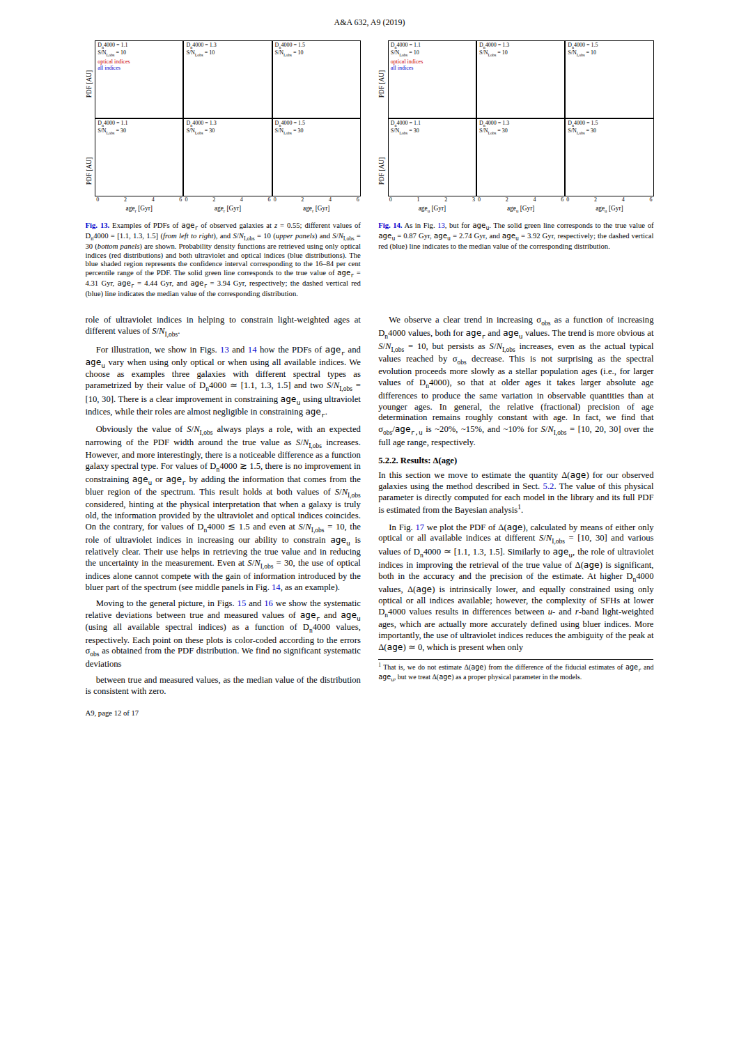A&A 632, A9 (2019)
PDF [AU] PDF [AU]
Dn4000 = 1.1
S/NI,obs = 10
optical indices
all indices
Dn4000 = 1.3
S/NI,obs = 10
Dn4000 = 1.5
S/NI,obs = 10
Dn4000 = 1.1
S/NI,obs = 30
Dn4000 = 1.3
S/NI,obs = 30
Dn4000 = 1.5
S/NI,obs = 30
0246
0246
0246
ager [Gyr]
ager [Gyr]
ager [Gyr]
Fig. 13. Examples of PDFs of ager of observed galaxies at z = 0.55; different values of Dn4000 = [1.1, 1.3, 1.5] (from left to right), and S/NI,obs = 10 (upper panels) and S/NI,obs = 30 (bottom panels) are shown. Probability density functions are retrieved using only optical indices (red distributions) and both ultraviolet and optical indices (blue distributions). The blue shaded region represents the confidence interval corresponding to the 16–84 per cent percentile range of the PDF. The solid green line corresponds to the true value of ager = 4.31 Gyr, ager = 4.44 Gyr, and ager = 3.94 Gyr, respectively; the dashed vertical red (blue) line indicates the median value of the corresponding distribution.
PDF [AU] PDF [AU]
Dn4000 = 1.1
S/NI,obs = 10
optical indices
all indices
Dn4000 = 1.3
S/NI,obs = 10
Dn4000 = 1.5
S/NI,obs = 10
Dn4000 = 1.1
S/NI,obs = 30
Dn4000 = 1.3
S/NI,obs = 30
Dn4000 = 1.5
S/NI,obs = 30
0123
0246
0246
ageu [Gyr]
ageu [Gyr]
ageu [Gyr]
Fig. 14. As in Fig. 13, but for ageu. The solid green line corresponds to the true value of ageu = 0.87 Gyr, ageu = 2.74 Gyr, and ageu = 3.92 Gyr, respectively; the dashed vertical red (blue) line indicates to the median value of the corresponding distribution.
role of ultraviolet indices in helping to constrain light-weighted ages at different values of S/NI,obs.
For illustration, we show in Figs. 13 and 14 how the PDFs of ager and ageu vary when using only optical or when using all available indices. We choose as examples three galaxies with different spectral types as parametrized by their value of Dn4000 ≃ [1.1, 1.3, 1.5] and two S/NI,obs = [10, 30]. There is a clear improvement in constraining ageu using ultraviolet indices, while their roles are almost negligible in constraining ager.
Obviously the value of S/NI,obs always plays a role, with an expected narrowing of the PDF width around the true value as S/NI,obs increases. However, and more interestingly, there is a noticeable difference as a function galaxy spectral type. For values of Dn4000 ≳ 1.5, there is no improvement in constraining ageu or ager by adding the information that comes from the bluer region of the spectrum. This result holds at both values of S/NI,obs considered, hinting at the physical interpretation that when a galaxy is truly old, the information provided by the ultraviolet and optical indices coincides. On the contrary, for values of Dn4000 ≲ 1.5 and even at S/NI,obs = 10, the role of ultraviolet indices in increasing our ability to constrain ageu is relatively clear. Their use helps in retrieving the true value and in reducing the uncertainty in the measurement. Even at S/NI,obs = 30, the use of optical indices alone cannot compete with the gain of information introduced by the bluer part of the spectrum (see middle panels in Fig. 14, as an example).
Moving to the general picture, in Figs. 15 and 16 we show the systematic relative deviations between true and measured values of ager and ageu (using all available spectral indices) as a function of Dn4000 values, respectively. Each point on these plots is color-coded according to the errors σobs as obtained from the PDF distribution. We find no significant systematic deviations
between true and measured values, as the median value of the distribution is consistent with zero.
We observe a clear trend in increasing σobs as a function of increasing Dn4000 values, both for ager and ageu values. The trend is more obvious at S/NI,obs = 10, but persists as S/NI,obs increases, even as the actual typical values reached by σobs decrease. This is not surprising as the spectral evolution proceeds more slowly as a stellar population ages (i.e., for larger values of Dn4000), so that at older ages it takes larger absolute age differences to produce the same variation in observable quantities than at younger ages. In general, the relative (fractional) precision of age determination remains roughly constant with age. In fact, we find that σobs/ager,u is ~20%, ~15%, and ~10% for S/NI,obs = [10, 20, 30] over the full age range, respectively.
5.2.2. Results: Δ(age)
In this section we move to estimate the quantity Δ(age) for our observed galaxies using the method described in Sect. 5.2. The value of this physical parameter is directly computed for each model in the library and its full PDF is estimated from the Bayesian analysis1.
In Fig. 17 we plot the PDF of Δ(age), calculated by means of either only optical or all available indices at different S/NI,obs = [10, 30] and various values of Dn4000 ≃ [1.1, 1.3, 1.5]. Similarly to ageu, the role of ultraviolet indices in improving the retrieval of the true value of Δ(age) is significant, both in the accuracy and the precision of the estimate. At higher Dn4000 values, Δ(age) is intrinsically lower, and equally constrained using only optical or all indices available; however, the complexity of SFHs at lower Dn4000 values results in differences between u- and r-band light-weighted ages, which are actually more accurately defined using bluer indices. More importantly, the use of ultraviolet indices reduces the ambiguity of the peak at Δ(age) ≃ 0, which is present when only
1 That is, we do not estimate Δ(age) from the difference of the fiducial estimates of ager and ageu, but we treat Δ(age) as a proper physical parameter in the models.
A9, page 12 of 17